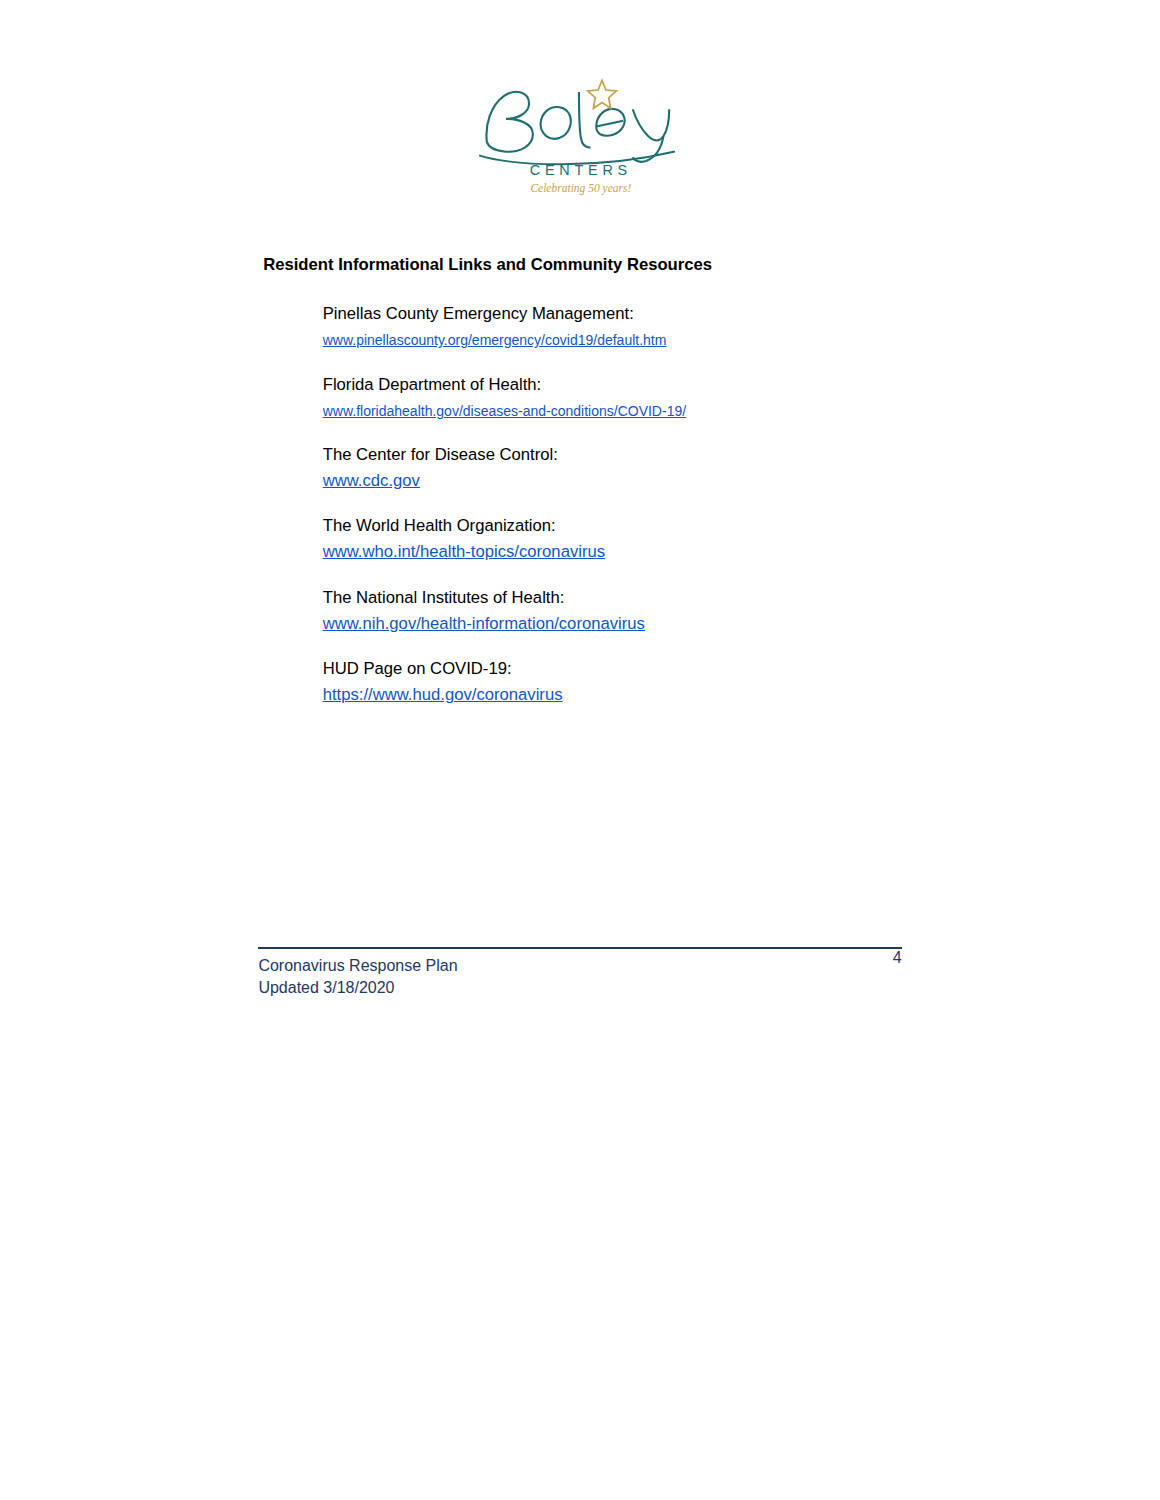CENTERS Celebrating 50 years!
Resident Informational Links and Community Resources
Pinellas County Emergency Management:
www.pinellascounty.org/emergency/covid19/default.htm
Florida Department of Health:
www.floridahealth.gov/diseases-and-conditions/COVID-19/
The Center for Disease Control:
www.cdc.gov
The World Health Organization:
www.who.int/health-topics/coronavirus
The National Institutes of Health:
www.nih.gov/health-information/coronavirus
HUD Page on COVID-19:
https://www.hud.gov/coronavirus
4
Coronavirus Response Plan
Updated 3/18/2020